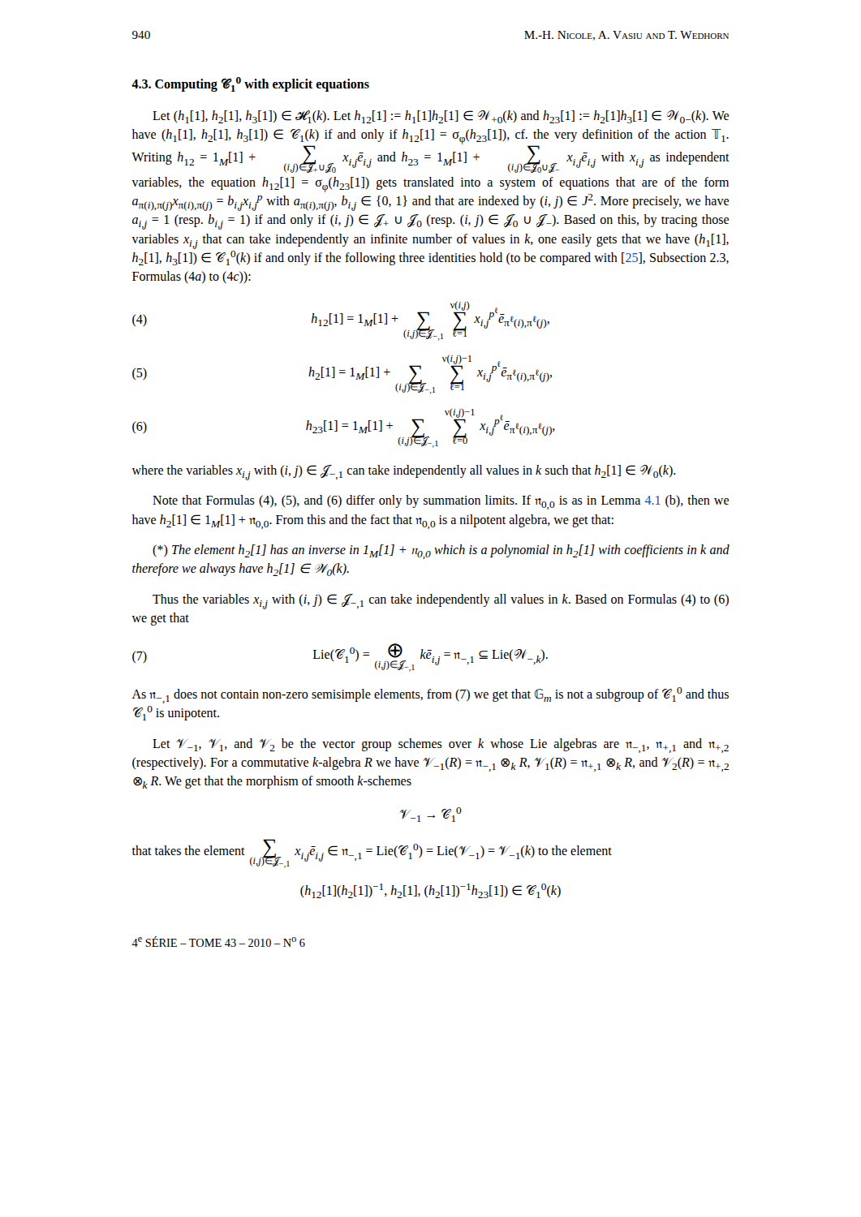940 M.-H. Nicole, A. Vasiu and T. Wedhorn
4.3. Computing 𝒞10 with explicit equations
Let (h1[1], h2[1], h3[1]) ∈ 𝓗1(k). Let h12[1] := h1[1]h2[1] ∈ 𝒲+0(k) and h23[1] := h2[1]h3[1] ∈ 𝒲0−(k). We have (h1[1], h2[1], h3[1]) ∈ 𝒞1(k) if and only if h12[1] = σφ(h23[1]), cf. the very definition of the action 𝕋1. Writing h12 = 1M[1] + ∑(i,j)∈𝒥+∪𝒥0 xi,jēi,j and h23 = 1M[1] + ∑(i,j)∈𝒥0∪𝒥− xi,jēi,j with xi,j as independent variables, the equation h12[1] = σφ(h23[1]) gets translated into a system of equations that are of the form aπ(i),π(j)xπ(i),π(j) = bi,jxi,jp with aπ(i),π(j), bi,j ∈ {0, 1} and that are indexed by (i, j) ∈ J2. More precisely, we have ai,j = 1 (resp. bi,j = 1) if and only if (i, j) ∈ 𝒥+ ∪ 𝒥0 (resp. (i, j) ∈ 𝒥0 ∪ 𝒥−). Based on this, by tracing those variables xi,j that can take independently an infinite number of values in k, one easily gets that we have (h1[1], h2[1], h3[1]) ∈ 𝒞10(k) if and only if the following three identities hold (to be compared with [25], Subsection 2.3, Formulas (4a) to (4c)):
(4) h12[1] = 1M[1] + ∑(i,j)∈𝒥−,1 ν(i,j)∑ℓ=1 xi,jpℓēπℓ(i),πℓ(j),
(5) h2[1] = 1M[1] + ∑(i,j)∈𝒥−,1 ν(i,j)−1∑ℓ=1 xi,jpℓēπℓ(i),πℓ(j),
(6) h23[1] = 1M[1] + ∑(i,j)∈𝒥−,1 ν(i,j)−1∑ℓ=0 xi,jpℓēπℓ(i),πℓ(j),
where the variables xi,j with (i, j) ∈ 𝒥−,1 can take independently all values in k such that h2[1] ∈ 𝒲0(k).
Note that Formulas (4), (5), and (6) differ only by summation limits. If 𝔫0,0 is as in Lemma 4.1 (b), then we have h2[1] ∈ 1M[1] + 𝔫0,0. From this and the fact that 𝔫0,0 is a nilpotent algebra, we get that:
(*) The element h2[1] has an inverse in 1M[1] + 𝔫0,0 which is a polynomial in h2[1] with coefficients in k and therefore we always have h2[1] ∈ 𝒲0(k).
Thus the variables xi,j with (i, j) ∈ 𝒥−,1 can take independently all values in k. Based on Formulas (4) to (6) we get that
(7) Lie(𝒞10) = ⊕(i,j)∈𝒥−,1 kēi,j = 𝔫−,1 ⊆ Lie(𝒲−,k).
As 𝔫−,1 does not contain non-zero semisimple elements, from (7) we get that 𝔾m is not a subgroup of 𝒞10 and thus 𝒞10 is unipotent.
Let 𝒱−1, 𝒱1, and 𝒱2 be the vector group schemes over k whose Lie algebras are 𝔫−,1, 𝔫+,1 and 𝔫+,2 (respectively). For a commutative k-algebra R we have 𝒱−1(R) = 𝔫−,1 ⊗k R, 𝒱1(R) = 𝔫+,1 ⊗k R, and 𝒱2(R) = 𝔫+,2 ⊗k R. We get that the morphism of smooth k-schemes
𝒱−1 → 𝒞10
that takes the element ∑(i,j)∈𝒥−,1 xi,jēi,j ∈ 𝔫−,1 = Lie(𝒞10) = Lie(𝒱−1) = 𝒱−1(k) to the element
(h12[1](h2[1])−1, h2[1], (h2[1])−1h23[1]) ∈ 𝒞10(k)
4e SÉRIE – TOME 43 – 2010 – No 6